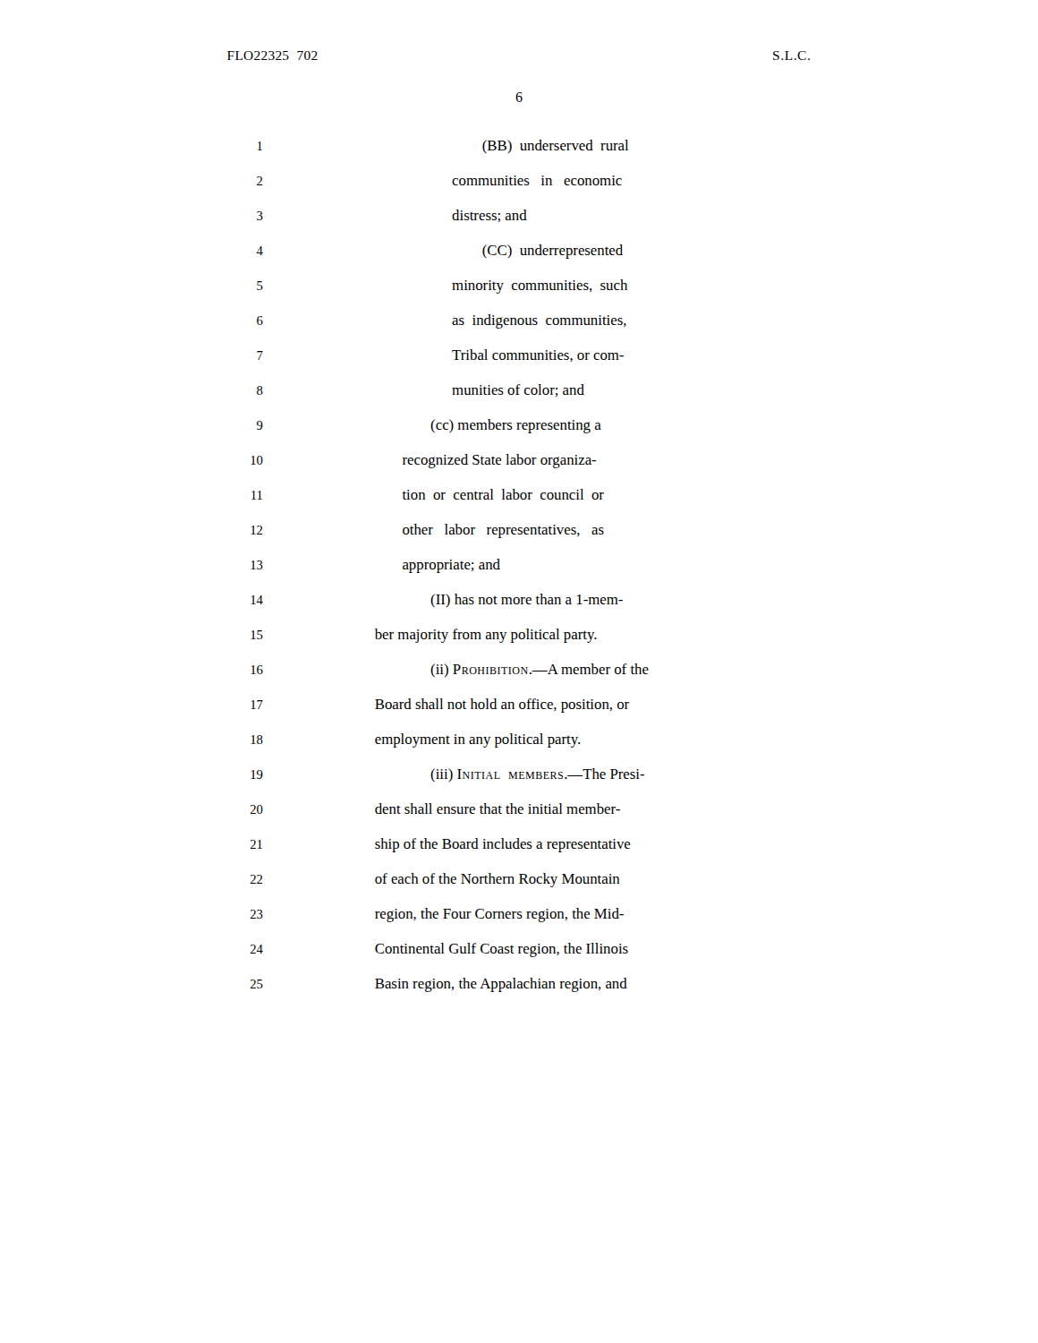FLO22325 702 S.L.C.
6
| 1 | (BB) underserved rural |
| 2 | communities in economic |
| 3 | distress; and |
| 4 | (CC) underrepresented |
| 5 | minority communities, such |
| 6 | as indigenous communities, |
| 7 | Tribal communities, or com- |
| 8 | munities of color; and |
| 9 | (cc) members representing a |
| 10 | recognized State labor organiza- |
| 11 | tion or central labor council or |
| 12 | other labor representatives, as |
| 13 | appropriate; and |
| 14 | (II) has not more than a 1-mem- |
| 15 | ber majority from any political party. |
| 16 | (ii) Prohibition .—A member of the |
| 17 | Board shall not hold an office, position, or |
| 18 | employment in any political party. |
| 19 | (iii) Initial members .—The Presi- |
| 20 | dent shall ensure that the initial member- |
| 21 | ship of the Board includes a representative |
| 22 | of each of the Northern Rocky Mountain |
| 23 | region, the Four Corners region, the Mid- |
| 24 | Continental Gulf Coast region, the Illinois |
| 25 | Basin region, the Appalachian region, and |